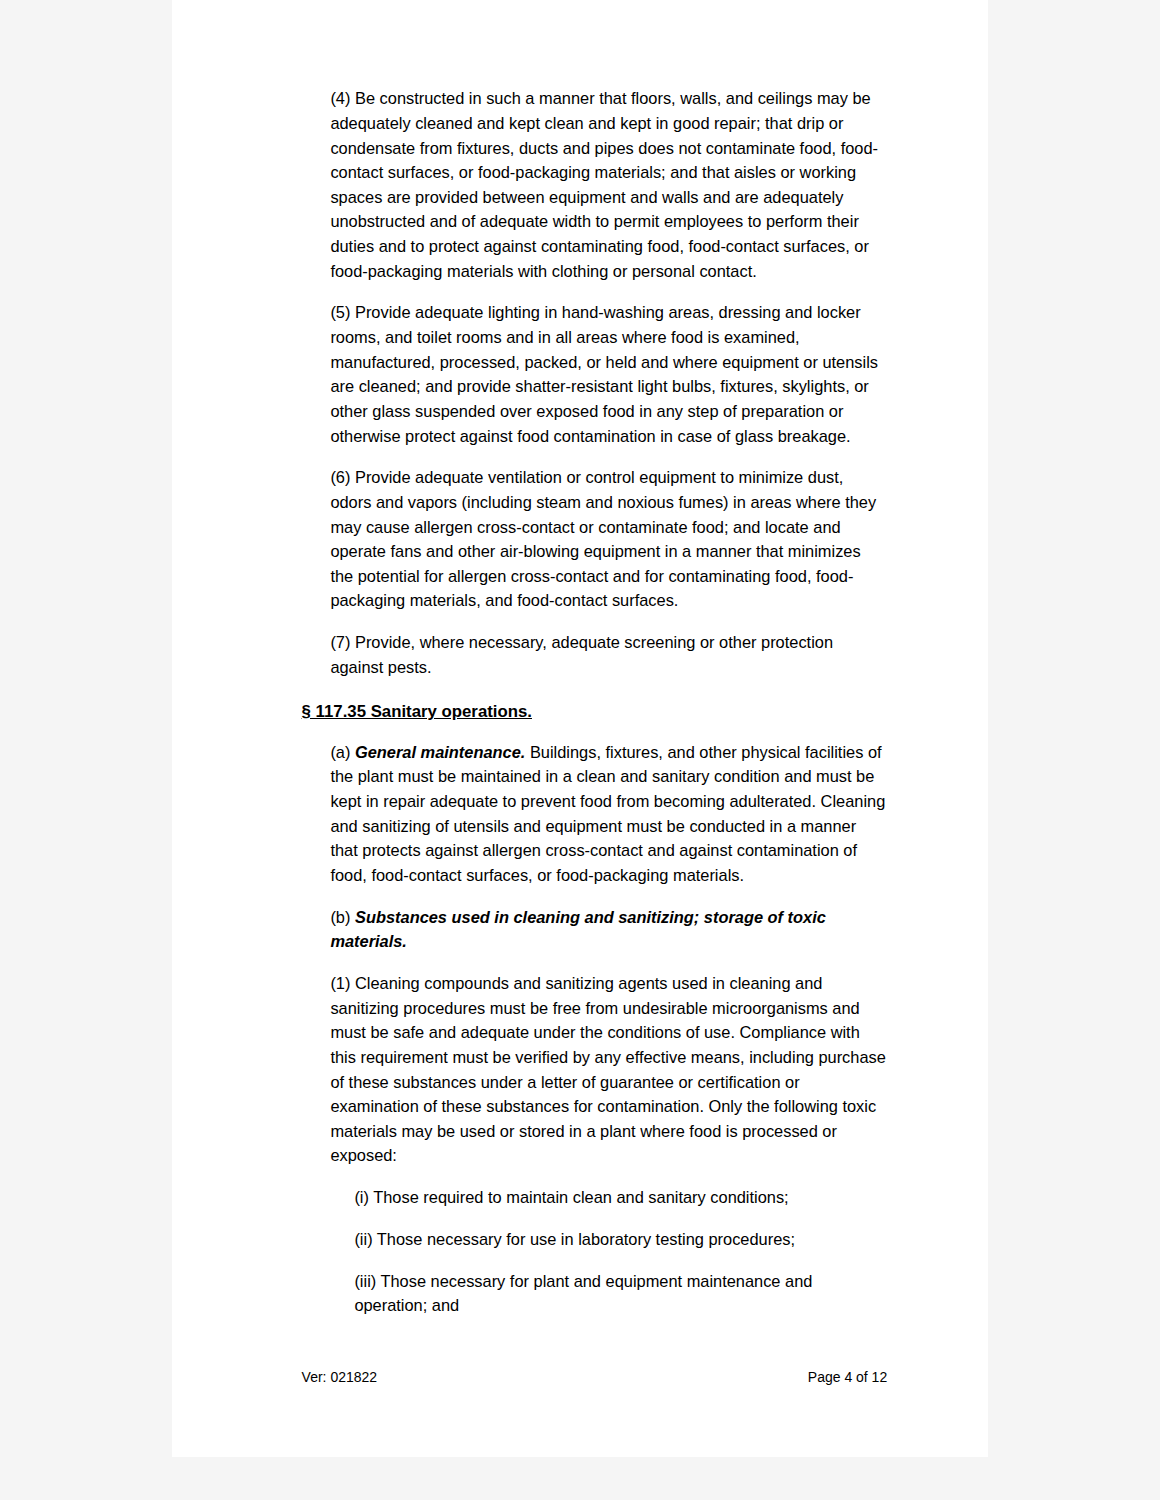(4) Be constructed in such a manner that floors, walls, and ceilings may be adequately cleaned and kept clean and kept in good repair; that drip or condensate from fixtures, ducts and pipes does not contaminate food, food-contact surfaces, or food-packaging materials; and that aisles or working spaces are provided between equipment and walls and are adequately unobstructed and of adequate width to permit employees to perform their duties and to protect against contaminating food, food-contact surfaces, or food-packaging materials with clothing or personal contact.
(5) Provide adequate lighting in hand-washing areas, dressing and locker rooms, and toilet rooms and in all areas where food is examined, manufactured, processed, packed, or held and where equipment or utensils are cleaned; and provide shatter-resistant light bulbs, fixtures, skylights, or other glass suspended over exposed food in any step of preparation or otherwise protect against food contamination in case of glass breakage.
(6) Provide adequate ventilation or control equipment to minimize dust, odors and vapors (including steam and noxious fumes) in areas where they may cause allergen cross-contact or contaminate food; and locate and operate fans and other air-blowing equipment in a manner that minimizes the potential for allergen cross-contact and for contaminating food, food-packaging materials, and food-contact surfaces.
(7) Provide, where necessary, adequate screening or other protection against pests.
§ 117.35 Sanitary operations.
(a) General maintenance. Buildings, fixtures, and other physical facilities of the plant must be maintained in a clean and sanitary condition and must be kept in repair adequate to prevent food from becoming adulterated. Cleaning and sanitizing of utensils and equipment must be conducted in a manner that protects against allergen cross-contact and against contamination of food, food-contact surfaces, or food-packaging materials.
(b) Substances used in cleaning and sanitizing; storage of toxic materials.
(1) Cleaning compounds and sanitizing agents used in cleaning and sanitizing procedures must be free from undesirable microorganisms and must be safe and adequate under the conditions of use. Compliance with this requirement must be verified by any effective means, including purchase of these substances under a letter of guarantee or certification or examination of these substances for contamination. Only the following toxic materials may be used or stored in a plant where food is processed or exposed:
(i) Those required to maintain clean and sanitary conditions;
(ii) Those necessary for use in laboratory testing procedures;
(iii) Those necessary for plant and equipment maintenance and operation; and
Ver: 021822 Page 4 of 12